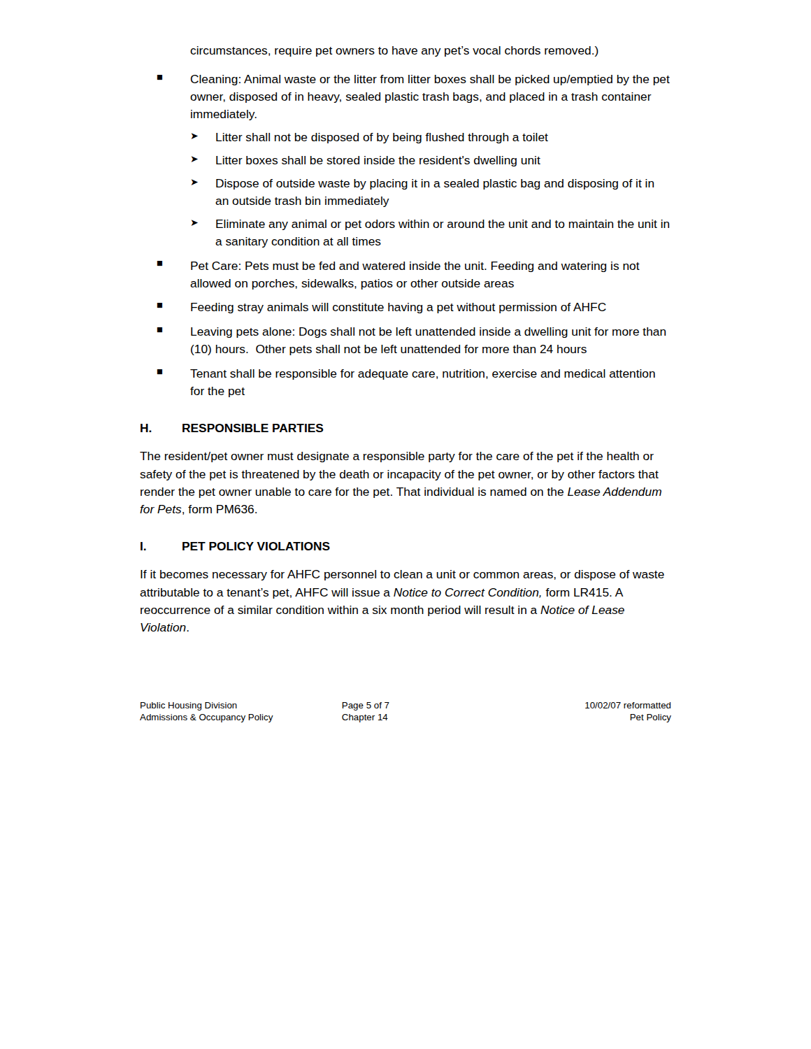circumstances, require pet owners to have any pet’s vocal chords removed.)
Cleaning: Animal waste or the litter from litter boxes shall be picked up/emptied by the pet owner, disposed of in heavy, sealed plastic trash bags, and placed in a trash container immediately.
Litter shall not be disposed of by being flushed through a toilet
Litter boxes shall be stored inside the resident's dwelling unit
Dispose of outside waste by placing it in a sealed plastic bag and disposing of it in an outside trash bin immediately
Eliminate any animal or pet odors within or around the unit and to maintain the unit in a sanitary condition at all times
Pet Care: Pets must be fed and watered inside the unit. Feeding and watering is not allowed on porches, sidewalks, patios or other outside areas
Feeding stray animals will constitute having a pet without permission of AHFC
Leaving pets alone: Dogs shall not be left unattended inside a dwelling unit for more than (10) hours. Other pets shall not be left unattended for more than 24 hours
Tenant shall be responsible for adequate care, nutrition, exercise and medical attention for the pet
H. RESPONSIBLE PARTIES
The resident/pet owner must designate a responsible party for the care of the pet if the health or safety of the pet is threatened by the death or incapacity of the pet owner, or by other factors that render the pet owner unable to care for the pet. That individual is named on the Lease Addendum for Pets, form PM636.
I. PET POLICY VIOLATIONS
If it becomes necessary for AHFC personnel to clean a unit or common areas, or dispose of waste attributable to a tenant’s pet, AHFC will issue a Notice to Correct Condition, form LR415. A reoccurrence of a similar condition within a six month period will result in a Notice of Lease Violation.
| Public Housing Division | Page 5 of 7 | 10/02/07 reformatted |
| Admissions & Occupancy Policy | Chapter 14 | Pet Policy |